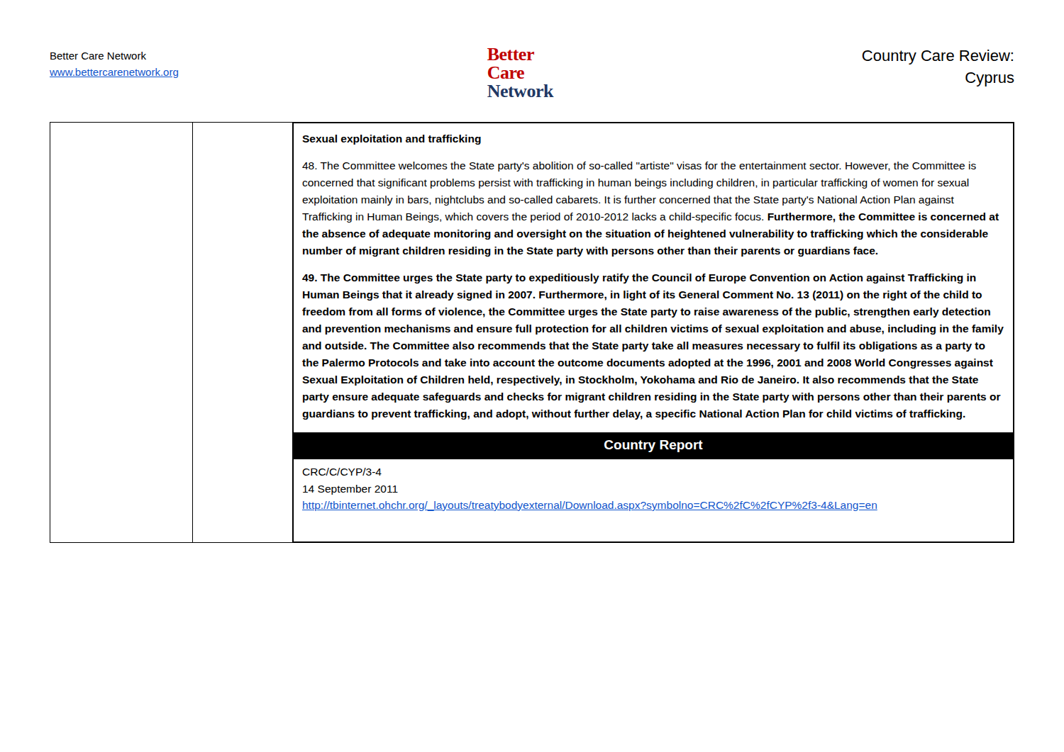Better Care Network
www.bettercarenetwork.org
Better
Care
Network
Country Care Review:
Cyprus
| | | / Sexual exploitation and trafficking 48. The Committee welcomes the State party's abolition of so-called "artiste" visas for the entertainment sector. However, the Committee is concerned that significant problems persist with trafficking in human beings including children, in particular trafficking of women for sexual exploitation mainly in bars, nightclubs and so-called cabarets. It is further concerned that the State party's National Action Plan against Trafficking in Human Beings, which covers the period of 2010-2012 lacks a child-specific focus. Furthermore, the Committee is concerned at the absence of adequate monitoring and oversight on the situation of heightened vulnerability to trafficking which the considerable number of migrant children residing in the State party with persons other than their parents or guardians face. 49. The Committee urges the State party to expeditiously ratify the Council of Europe Convention on Action against Trafficking in Human Beings that it already signed in 2007. Furthermore, in light of its General Comment No. 13 (2011) on the right of the child to freedom from all forms of violence, the Committee urges the State party to raise awareness of the public, strengthen early detection and prevention mechanisms and ensure full protection for all children victims of sexual exploitation and abuse, including in the family and outside. The Committee also recommends that the State party take all measures necessary to fulfil its obligations as a party to the Palermo Protocols and take into account the outcome documents adopted at the 1996, 2001 and 2008 World Congresses against Sexual Exploitation of Children held, respectively, in Stockholm, Yokohama and Rio de Janeiro. It also recommends that the State party ensure adequate safeguards and checks for migrant children residing in the State party with persons other than their parents or guardians to prevent trafficking, and adopt, without further delay, a specific National Action Plan for child victims of trafficking. / / Country Report / / CRC/C/CYP/3-4 14 September 2011 http://tbinternet.ohchr.org/_layouts/treatybodyexternal/Download.aspx?symbolno=CRC%2fC%2fCYP%2f3-4&Lang=en / |